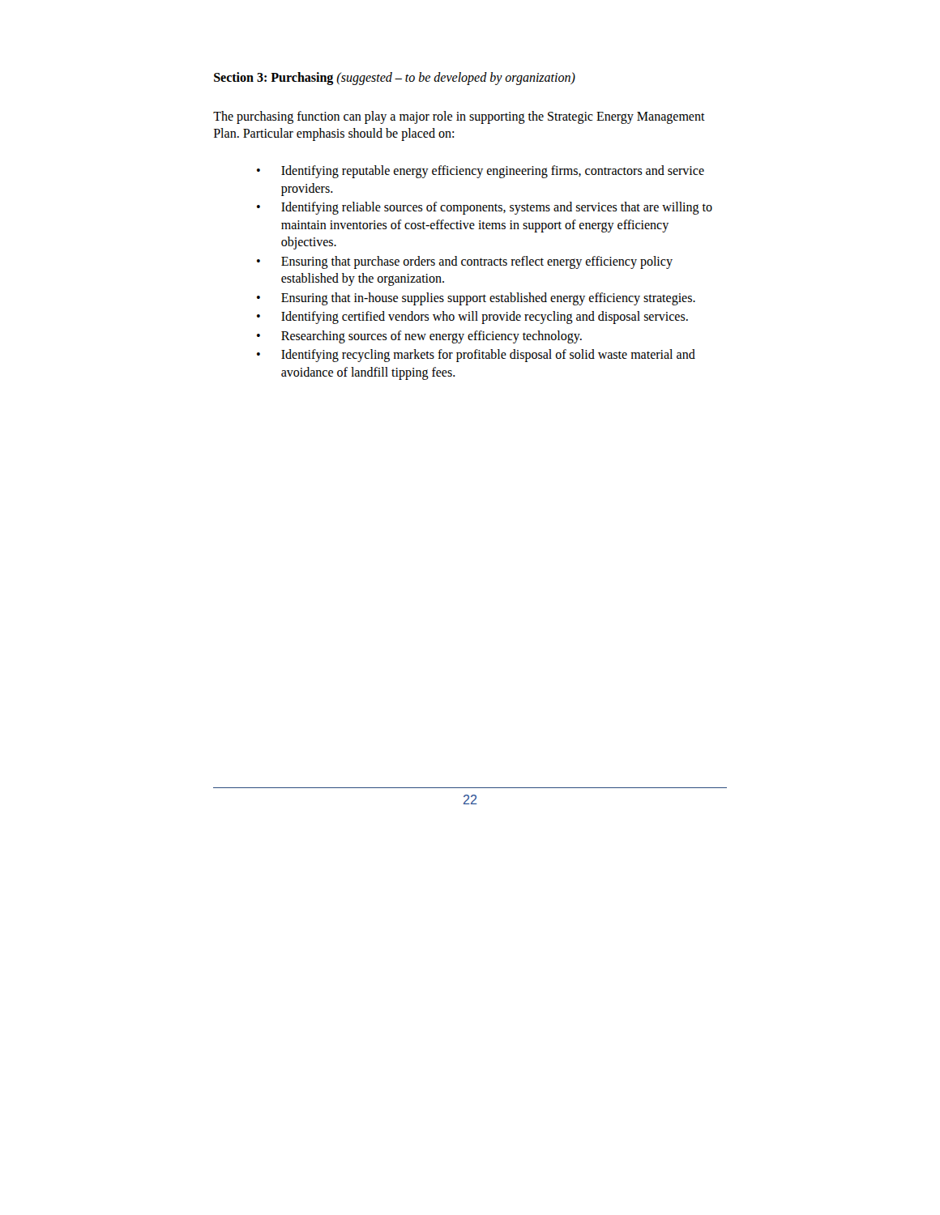Section 3: Purchasing (suggested – to be developed by organization)
The purchasing function can play a major role in supporting the Strategic Energy Management Plan. Particular emphasis should be placed on:
Identifying reputable energy efficiency engineering firms, contractors and service providers.
Identifying reliable sources of components, systems and services that are willing to maintain inventories of cost-effective items in support of energy efficiency objectives.
Ensuring that purchase orders and contracts reflect energy efficiency policy established by the organization.
Ensuring that in-house supplies support established energy efficiency strategies.
Identifying certified vendors who will provide recycling and disposal services.
Researching sources of new energy efficiency technology.
Identifying recycling markets for profitable disposal of solid waste material and avoidance of landfill tipping fees.
22